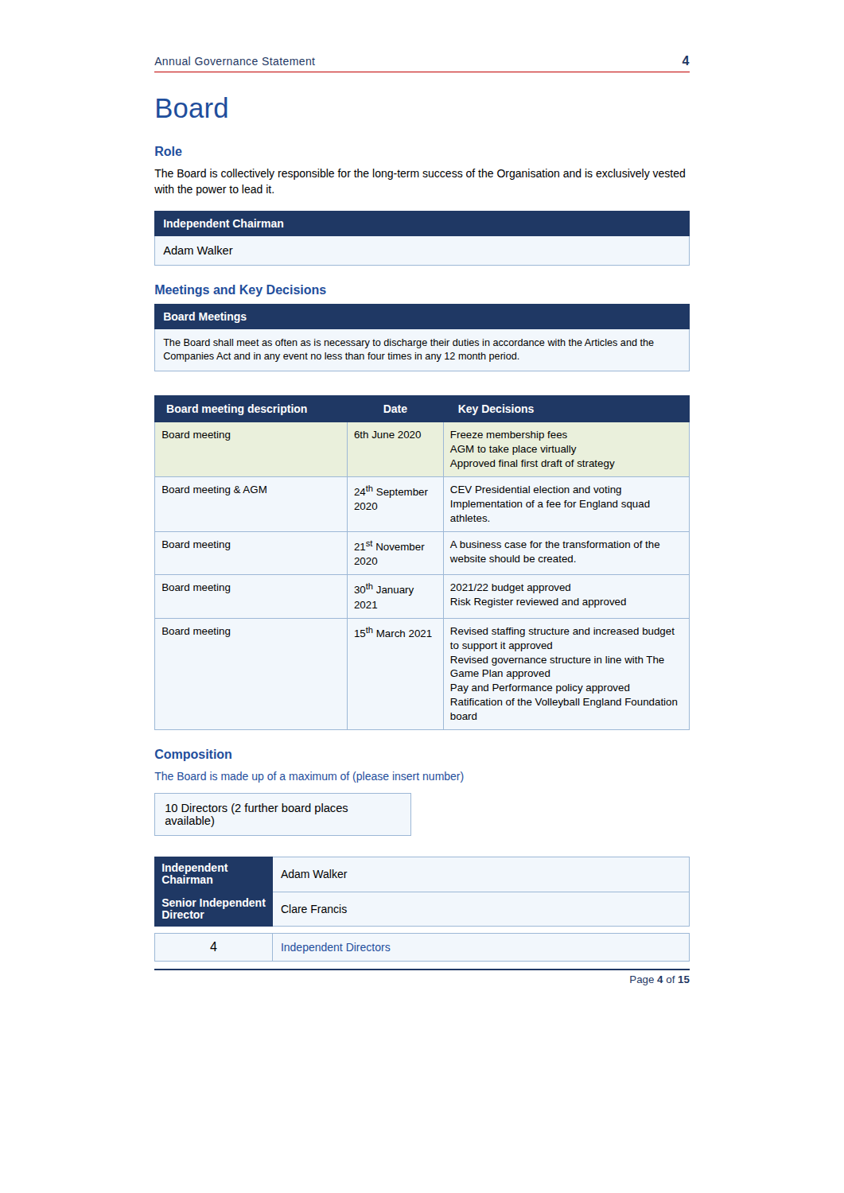Annual Governance Statement 4
Board
Role
The Board is collectively responsible for the long-term success of the Organisation and is exclusively vested with the power to lead it.
| Independent Chairman |
| Adam Walker |
Meetings and Key Decisions
| Board Meetings |
| The Board shall meet as often as is necessary to discharge their duties in accordance with the Articles and the Companies Act and in any event no less than four times in any 12 month period. |
| Board meeting description | Date | Key Decisions |
| --- | --- | --- |
| Board meeting | 6th June 2020 | Freeze membership fees AGM to take place virtually Approved final first draft of strategy |
| Board meeting & AGM | 24 th September 2020 | CEV Presidential election and voting Implementation of a fee for England squad athletes. |
| Board meeting | 21 st November 2020 | A business case for the transformation of the website should be created. |
| Board meeting | 30 th January 2021 | 2021/22 budget approved Risk Register reviewed and approved |
| Board meeting | 15 th March 2021 | Revised staffing structure and increased budget to support it approved Revised governance structure in line with The Game Plan approved Pay and Performance policy approved Ratification of the Volleyball England Foundation board |
Composition
The Board is made up of a maximum of (please insert number)
10 Directors (2 further board places available)
| Independent Chairman | Adam Walker |
| Senior Independent Director | Clare Francis |
| 4 | Independent Directors |
Page 4 of 15